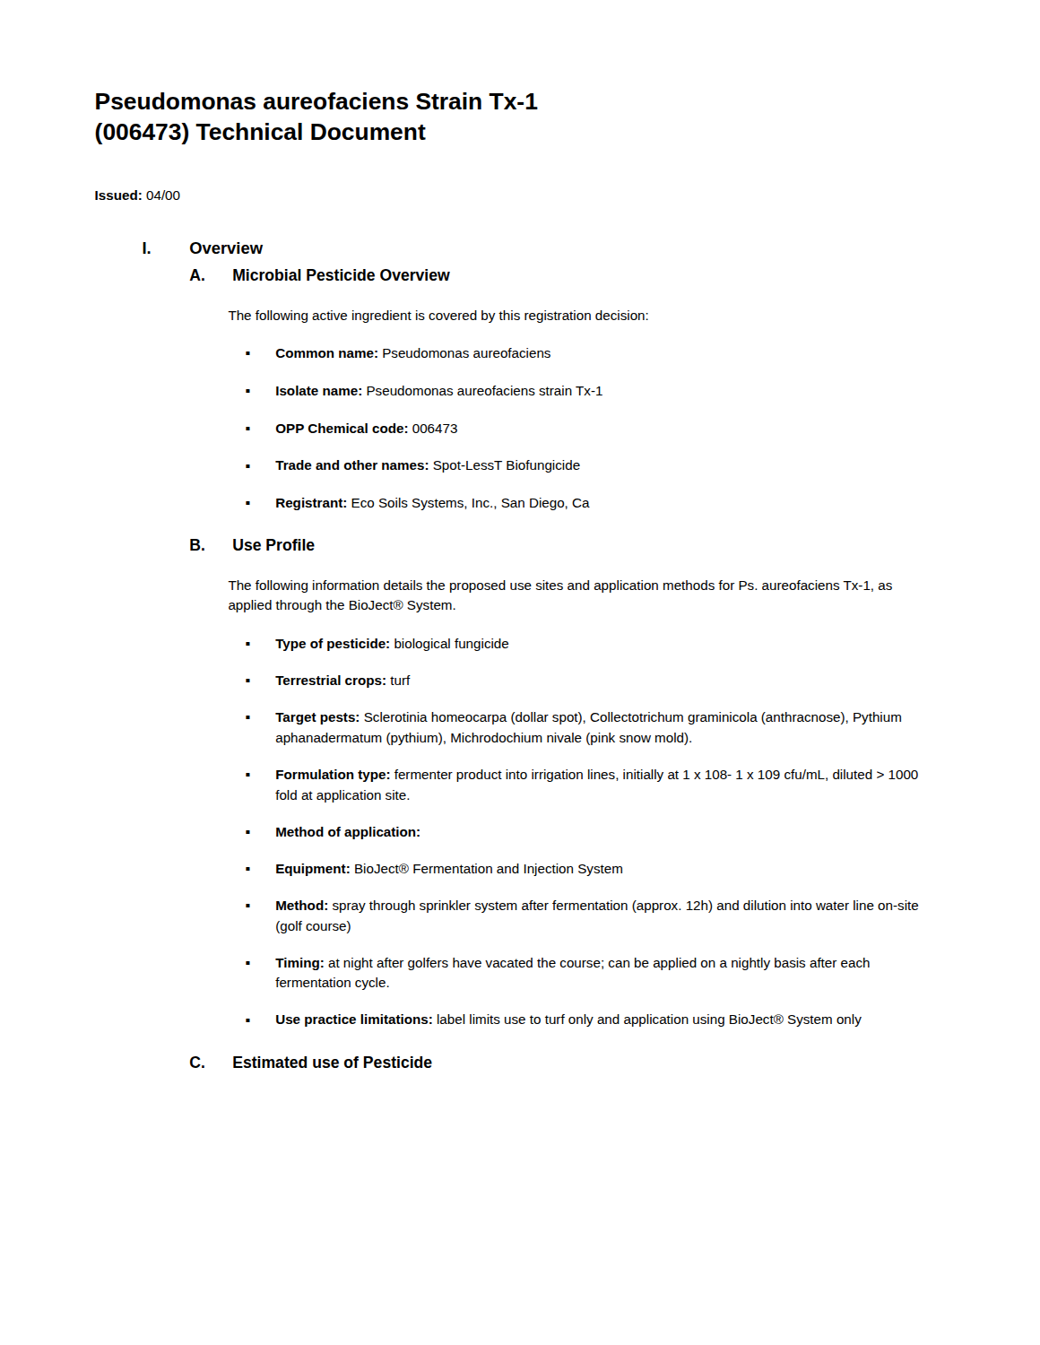Pseudomonas aureofaciens Strain Tx-1
(006473) Technical Document
Issued: 04/00
I. Overview
A. Microbial Pesticide Overview
The following active ingredient is covered by this registration decision:
Common name: Pseudomonas aureofaciens
Isolate name: Pseudomonas aureofaciens strain Tx-1
OPP Chemical code: 006473
Trade and other names: Spot-LessT Biofungicide
Registrant: Eco Soils Systems, Inc., San Diego, Ca
B. Use Profile
The following information details the proposed use sites and application methods for Ps. aureofaciens Tx-1, as applied through the BioJect® System.
Type of pesticide: biological fungicide
Terrestrial crops: turf
Target pests: Sclerotinia homeocarpa (dollar spot), Collectotrichum graminicola (anthracnose), Pythium aphanadermatum (pythium), Michrodochium nivale (pink snow mold).
Formulation type: fermenter product into irrigation lines, initially at 1 x 108- 1 x 109 cfu/mL, diluted > 1000 fold at application site.
Method of application:
Equipment: BioJect® Fermentation and Injection System
Method: spray through sprinkler system after fermentation (approx. 12h) and dilution into water line on-site (golf course)
Timing: at night after golfers have vacated the course; can be applied on a nightly basis after each fermentation cycle.
Use practice limitations: label limits use to turf only and application using BioJect® System only
C. Estimated use of Pesticide